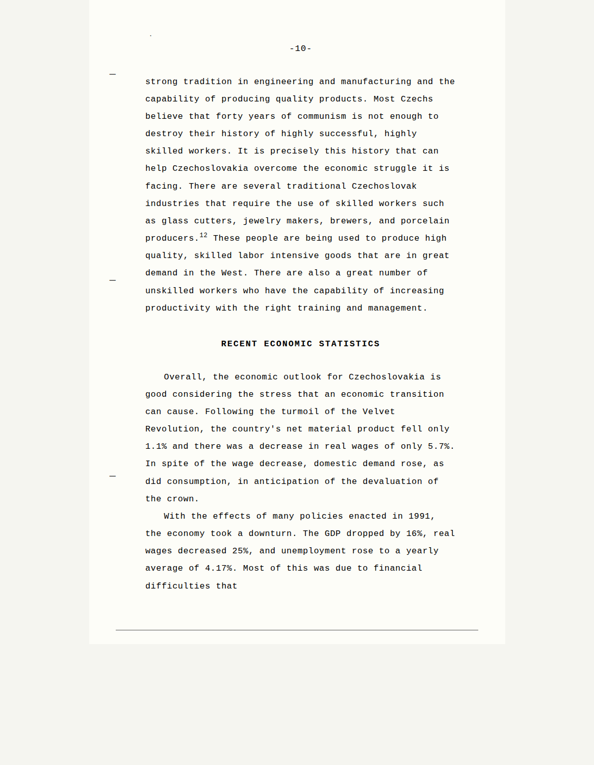. — — —
-10-
strong tradition in engineering and manufacturing and the capability of producing quality products. Most Czechs believe that forty years of communism is not enough to destroy their history of highly successful, highly skilled workers. It is precisely this history that can help Czechoslovakia overcome the economic struggle it is facing. There are several traditional Czechoslovak industries that require the use of skilled workers such as glass cutters, jewelry makers, brewers, and porcelain producers.12 These people are being used to produce high quality, skilled labor intensive goods that are in great demand in the West. There are also a great number of unskilled workers who have the capability of increasing productivity with the right training and management.
RECENT ECONOMIC STATISTICS
Overall, the economic outlook for Czechoslovakia is good considering the stress that an economic transition can cause. Following the turmoil of the Velvet Revolution, the country's net material product fell only 1.1% and there was a decrease in real wages of only 5.7%. In spite of the wage decrease, domestic demand rose, as did consumption, in anticipation of the devaluation of the crown.
With the effects of many policies enacted in 1991, the economy took a downturn. The GDP dropped by 16%, real wages decreased 25%, and unemployment rose to a yearly average of 4.17%. Most of this was due to financial difficulties that